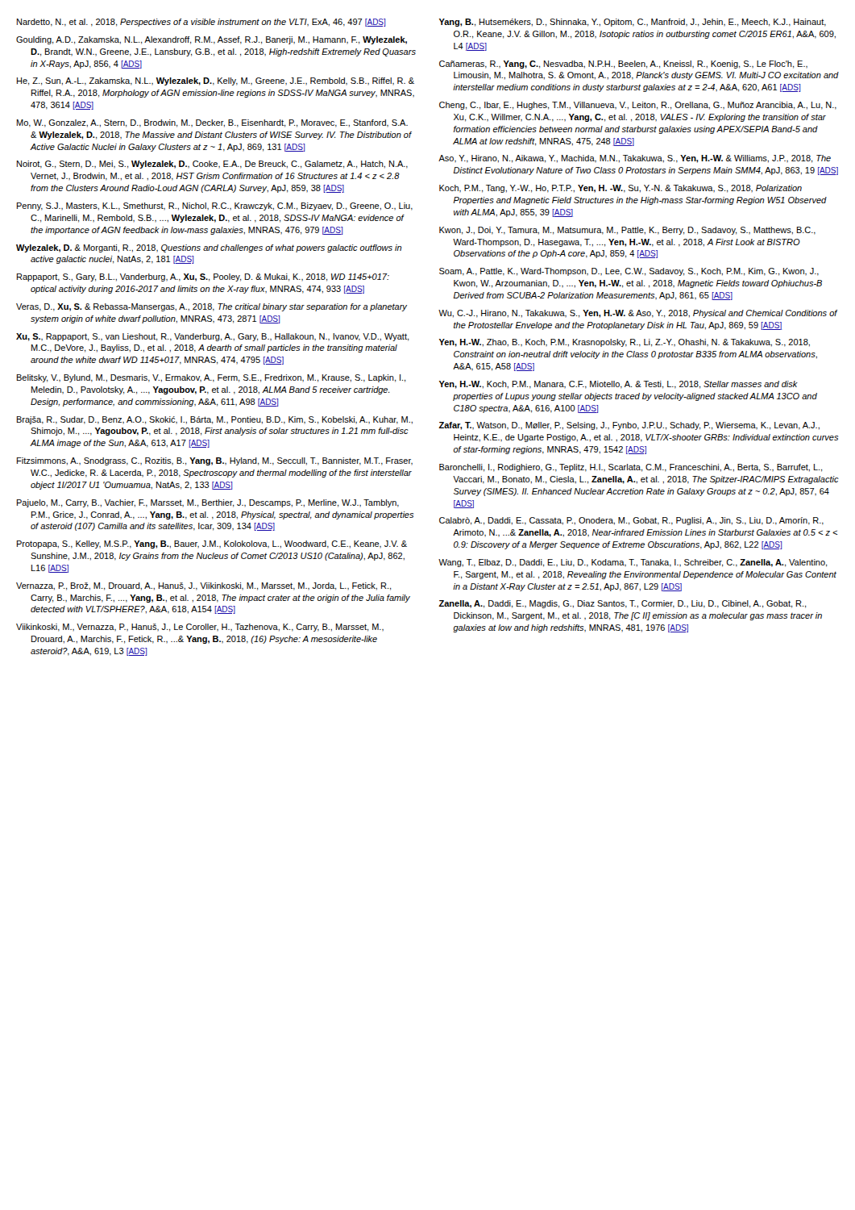Nardetto, N., et al. , 2018, Perspectives of a visible instrument on the VLTI, ExA, 46, 497 [ADS]
Goulding, A.D., Zakamska, N.L., Alexandroff, R.M., Assef, R.J., Banerji, M., Hamann, F., Wylezalek, D., Brandt, W.N., Greene, J.E., Lansbury, G.B., et al. , 2018, High-redshift Extremely Red Quasars in X-Rays, ApJ, 856, 4 [ADS]
He, Z., Sun, A.-L., Zakamska, N.L., Wylezalek, D., Kelly, M., Greene, J.E., Rembold, S.B., Riffel, R. & Riffel, R.A., 2018, Morphology of AGN emission-line regions in SDSS-IV MaNGA survey, MNRAS, 478, 3614 [ADS]
Mo, W., Gonzalez, A., Stern, D., Brodwin, M., Decker, B., Eisenhardt, P., Moravec, E., Stanford, S.A. & Wylezalek, D., 2018, The Massive and Distant Clusters of WISE Survey. IV. The Distribution of Active Galactic Nuclei in Galaxy Clusters at z ~ 1, ApJ, 869, 131 [ADS]
Noirot, G., Stern, D., Mei, S., Wylezalek, D., Cooke, E.A., De Breuck, C., Galametz, A., Hatch, N.A., Vernet, J., Brodwin, M., et al. , 2018, HST Grism Confirmation of 16 Structures at 1.4 < z < 2.8 from the Clusters Around Radio-Loud AGN (CARLA) Survey, ApJ, 859, 38 [ADS]
Penny, S.J., Masters, K.L., Smethurst, R., Nichol, R.C., Krawczyk, C.M., Bizyaev, D., Greene, O., Liu, C., Marinelli, M., Rembold, S.B., ..., Wylezalek, D., et al. , 2018, SDSS-IV MaNGA: evidence of the importance of AGN feedback in low-mass galaxies, MNRAS, 476, 979 [ADS]
Wylezalek, D. & Morganti, R., 2018, Questions and challenges of what powers galactic outflows in active galactic nuclei, NatAs, 2, 181 [ADS]
Rappaport, S., Gary, B.L., Vanderburg, A., Xu, S., Pooley, D. & Mukai, K., 2018, WD 1145+017: optical activity during 2016-2017 and limits on the X-ray flux, MNRAS, 474, 933 [ADS]
Veras, D., Xu, S. & Rebassa-Mansergas, A., 2018, The critical binary star separation for a planetary system origin of white dwarf pollution, MNRAS, 473, 2871 [ADS]
Xu, S., Rappaport, S., van Lieshout, R., Vanderburg, A., Gary, B., Hallakoun, N., Ivanov, V.D., Wyatt, M.C., DeVore, J., Bayliss, D., et al. , 2018, A dearth of small particles in the transiting material around the white dwarf WD 1145+017, MNRAS, 474, 4795 [ADS]
Belitsky, V., Bylund, M., Desmaris, V., Ermakov, A., Ferm, S.E., Fredrixon, M., Krause, S., Lapkin, I., Meledin, D., Pavolotsky, A., ..., Yagoubov, P., et al. , 2018, ALMA Band 5 receiver cartridge. Design, performance, and commissioning, A&A, 611, A98 [ADS]
Brajša, R., Sudar, D., Benz, A.O., Skokić, I., Bárta, M., Pontieu, B.D., Kim, S., Kobelski, A., Kuhar, M., Shimojo, M., ..., Yagoubov, P., et al. , 2018, First analysis of solar structures in 1.21 mm full-disc ALMA image of the Sun, A&A, 613, A17 [ADS]
Fitzsimmons, A., Snodgrass, C., Rozitis, B., Yang, B., Hyland, M., Seccull, T., Bannister, M.T., Fraser, W.C., Jedicke, R. & Lacerda, P., 2018, Spectroscopy and thermal modelling of the first interstellar object 1I/2017 U1 'Oumuamua, NatAs, 2, 133 [ADS]
Pajuelo, M., Carry, B., Vachier, F., Marsset, M., Berthier, J., Descamps, P., Merline, W.J., Tamblyn, P.M., Grice, J., Conrad, A., ..., Yang, B., et al. , 2018, Physical, spectral, and dynamical properties of asteroid (107) Camilla and its satellites, Icar, 309, 134 [ADS]
Protopapa, S., Kelley, M.S.P., Yang, B., Bauer, J.M., Kolokolova, L., Woodward, C.E., Keane, J.V. & Sunshine, J.M., 2018, Icy Grains from the Nucleus of Comet C/2013 US10 (Catalina), ApJ, 862, L16 [ADS]
Vernazza, P., Brož, M., Drouard, A., Hanuš, J., Viikinkoski, M., Marsset, M., Jorda, L., Fetick, R., Carry, B., Marchis, F., ..., Yang, B., et al. , 2018, The impact crater at the origin of the Julia family detected with VLT/SPHERE?, A&A, 618, A154 [ADS]
Viikinkoski, M., Vernazza, P., Hanuš, J., Le Coroller, H., Tazhenova, K., Carry, B., Marsset, M., Drouard, A., Marchis, F., Fetick, R., ...& Yang, B., 2018, (16) Psyche: A mesosiderite-like asteroid?, A&A, 619, L3 [ADS]
Yang, B., Hutsemékers, D., Shinnaka, Y., Opitom, C., Manfroid, J., Jehin, E., Meech, K.J., Hainaut, O.R., Keane, J.V. & Gillon, M., 2018, Isotopic ratios in outbursting comet C/2015 ER61, A&A, 609, L4 [ADS]
Cañameras, R., Yang, C., Nesvadba, N.P.H., Beelen, A., Kneissl, R., Koenig, S., Le Floc'h, E., Limousin, M., Malhotra, S. & Omont, A., 2018, Planck's dusty GEMS. VI. Multi-J CO excitation and interstellar medium conditions in dusty starburst galaxies at z = 2-4, A&A, 620, A61 [ADS]
Cheng, C., Ibar, E., Hughes, T.M., Villanueva, V., Leiton, R., Orellana, G., Muñoz Arancibia, A., Lu, N., Xu, C.K., Willmer, C.N.A., ..., Yang, C., et al. , 2018, VALES - IV. Exploring the transition of star formation efficiencies between normal and starburst galaxies using APEX/SEPIA Band-5 and ALMA at low redshift, MNRAS, 475, 248 [ADS]
Aso, Y., Hirano, N., Aikawa, Y., Machida, M.N., Takakuwa, S., Yen, H.-W. & Williams, J.P., 2018, The Distinct Evolutionary Nature of Two Class 0 Protostars in Serpens Main SMM4, ApJ, 863, 19 [ADS]
Koch, P.M., Tang, Y.-W., Ho, P.T.P., Yen, H. -W., Su, Y.-N. & Takakuwa, S., 2018, Polarization Properties and Magnetic Field Structures in the High-mass Star-forming Region W51 Observed with ALMA, ApJ, 855, 39 [ADS]
Kwon, J., Doi, Y., Tamura, M., Matsumura, M., Pattle, K., Berry, D., Sadavoy, S., Matthews, B.C., Ward-Thompson, D., Hasegawa, T., ..., Yen, H.-W., et al. , 2018, A First Look at BISTRO Observations of the ρ Oph-A core, ApJ, 859, 4 [ADS]
Soam, A., Pattle, K., Ward-Thompson, D., Lee, C.W., Sadavoy, S., Koch, P.M., Kim, G., Kwon, J., Kwon, W., Arzoumanian, D., ..., Yen, H.-W., et al. , 2018, Magnetic Fields toward Ophiuchus-B Derived from SCUBA-2 Polarization Measurements, ApJ, 861, 65 [ADS]
Wu, C.-J., Hirano, N., Takakuwa, S., Yen, H.-W. & Aso, Y., 2018, Physical and Chemical Conditions of the Protostellar Envelope and the Protoplanetary Disk in HL Tau, ApJ, 869, 59 [ADS]
Yen, H.-W., Zhao, B., Koch, P.M., Krasnopolsky, R., Li, Z.-Y., Ohashi, N. & Takakuwa, S., 2018, Constraint on ion-neutral drift velocity in the Class 0 protostar B335 from ALMA observations, A&A, 615, A58 [ADS]
Yen, H.-W., Koch, P.M., Manara, C.F., Miotello, A. & Testi, L., 2018, Stellar masses and disk properties of Lupus young stellar objects traced by velocity-aligned stacked ALMA 13CO and C18O spectra, A&A, 616, A100 [ADS]
Zafar, T., Watson, D., Møller, P., Selsing, J., Fynbo, J.P.U., Schady, P., Wiersema, K., Levan, A.J., Heintz, K.E., de Ugarte Postigo, A., et al. , 2018, VLT/X-shooter GRBs: Individual extinction curves of star-forming regions, MNRAS, 479, 1542 [ADS]
Baronchelli, I., Rodighiero, G., Teplitz, H.I., Scarlata, C.M., Franceschini, A., Berta, S., Barrufet, L., Vaccari, M., Bonato, M., Ciesla, L., Zanella, A., et al. , 2018, The Spitzer-IRAC/MIPS Extragalactic Survey (SIMES). II. Enhanced Nuclear Accretion Rate in Galaxy Groups at z ~ 0.2, ApJ, 857, 64 [ADS]
Calabrò, A., Daddi, E., Cassata, P., Onodera, M., Gobat, R., Puglisi, A., Jin, S., Liu, D., Amorín, R., Arimoto, N., ...& Zanella, A., 2018, Near-infrared Emission Lines in Starburst Galaxies at 0.5 < z < 0.9: Discovery of a Merger Sequence of Extreme Obscurations, ApJ, 862, L22 [ADS]
Wang, T., Elbaz, D., Daddi, E., Liu, D., Kodama, T., Tanaka, I., Schreiber, C., Zanella, A., Valentino, F., Sargent, M., et al. , 2018, Revealing the Environmental Dependence of Molecular Gas Content in a Distant X-Ray Cluster at z = 2.51, ApJ, 867, L29 [ADS]
Zanella, A., Daddi, E., Magdis, G., Diaz Santos, T., Cormier, D., Liu, D., Cibinel, A., Gobat, R., Dickinson, M., Sargent, M., et al. , 2018, The [C II] emission as a molecular gas mass tracer in galaxies at low and high redshifts, MNRAS, 481, 1976 [ADS]